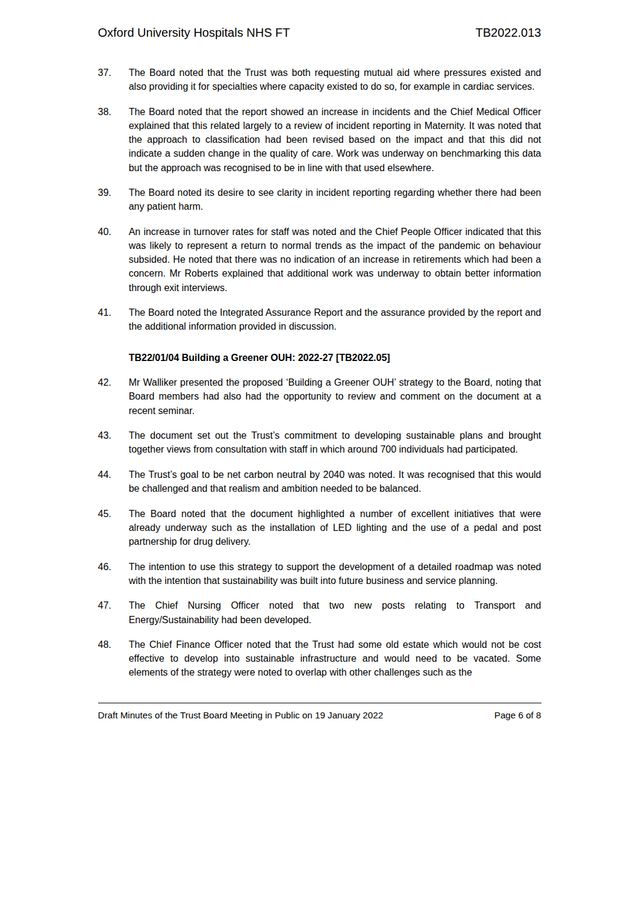Oxford University Hospitals NHS FT TB2022.013
37. The Board noted that the Trust was both requesting mutual aid where pressures existed and also providing it for specialties where capacity existed to do so, for example in cardiac services.
38. The Board noted that the report showed an increase in incidents and the Chief Medical Officer explained that this related largely to a review of incident reporting in Maternity. It was noted that the approach to classification had been revised based on the impact and that this did not indicate a sudden change in the quality of care. Work was underway on benchmarking this data but the approach was recognised to be in line with that used elsewhere.
39. The Board noted its desire to see clarity in incident reporting regarding whether there had been any patient harm.
40. An increase in turnover rates for staff was noted and the Chief People Officer indicated that this was likely to represent a return to normal trends as the impact of the pandemic on behaviour subsided. He noted that there was no indication of an increase in retirements which had been a concern. Mr Roberts explained that additional work was underway to obtain better information through exit interviews.
41. The Board noted the Integrated Assurance Report and the assurance provided by the report and the additional information provided in discussion.
TB22/01/04 Building a Greener OUH: 2022-27 [TB2022.05]
42. Mr Walliker presented the proposed ‘Building a Greener OUH’ strategy to the Board, noting that Board members had also had the opportunity to review and comment on the document at a recent seminar.
43. The document set out the Trust’s commitment to developing sustainable plans and brought together views from consultation with staff in which around 700 individuals had participated.
44. The Trust’s goal to be net carbon neutral by 2040 was noted. It was recognised that this would be challenged and that realism and ambition needed to be balanced.
45. The Board noted that the document highlighted a number of excellent initiatives that were already underway such as the installation of LED lighting and the use of a pedal and post partnership for drug delivery.
46. The intention to use this strategy to support the development of a detailed roadmap was noted with the intention that sustainability was built into future business and service planning.
47. The Chief Nursing Officer noted that two new posts relating to Transport and Energy/Sustainability had been developed.
48. The Chief Finance Officer noted that the Trust had some old estate which would not be cost effective to develop into sustainable infrastructure and would need to be vacated. Some elements of the strategy were noted to overlap with other challenges such as the
Draft Minutes of the Trust Board Meeting in Public on 19 January 2022 Page 6 of 8